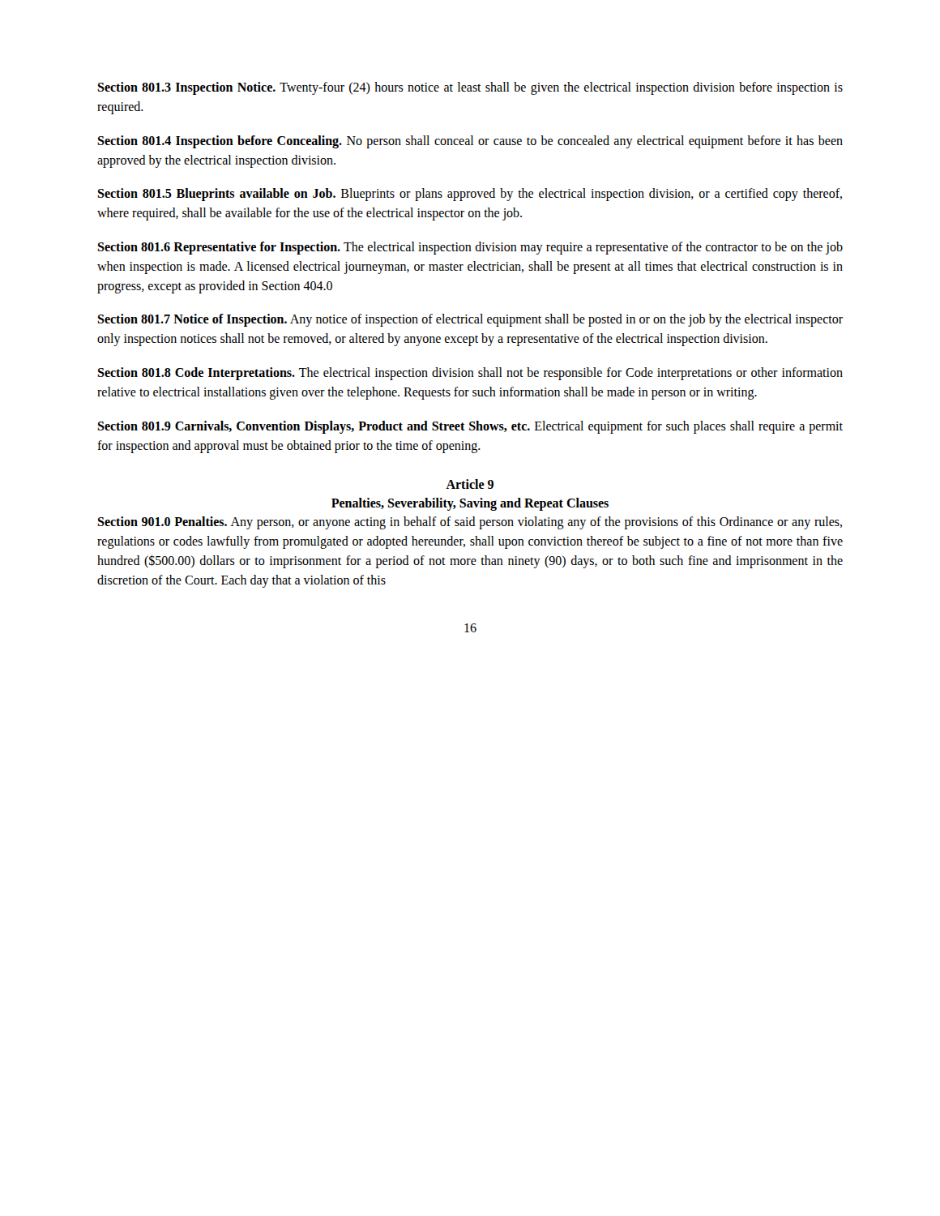Section 801.3 Inspection Notice. Twenty-four (24) hours notice at least shall be given the electrical inspection division before inspection is required.
Section 801.4 Inspection before Concealing. No person shall conceal or cause to be concealed any electrical equipment before it has been approved by the electrical inspection division.
Section 801.5 Blueprints available on Job. Blueprints or plans approved by the electrical inspection division, or a certified copy thereof, where required, shall be available for the use of the electrical inspector on the job.
Section 801.6 Representative for Inspection. The electrical inspection division may require a representative of the contractor to be on the job when inspection is made. A licensed electrical journeyman, or master electrician, shall be present at all times that electrical construction is in progress, except as provided in Section 404.0
Section 801.7 Notice of Inspection. Any notice of inspection of electrical equipment shall be posted in or on the job by the electrical inspector only inspection notices shall not be removed, or altered by anyone except by a representative of the electrical inspection division.
Section 801.8 Code Interpretations. The electrical inspection division shall not be responsible for Code interpretations or other information relative to electrical installations given over the telephone. Requests for such information shall be made in person or in writing.
Section 801.9 Carnivals, Convention Displays, Product and Street Shows, etc. Electrical equipment for such places shall require a permit for inspection and approval must be obtained prior to the time of opening.
Article 9 Penalties, Severability, Saving and Repeat Clauses
Section 901.0 Penalties. Any person, or anyone acting in behalf of said person violating any of the provisions of this Ordinance or any rules, regulations or codes lawfully from promulgated or adopted hereunder, shall upon conviction thereof be subject to a fine of not more than five hundred ($500.00) dollars or to imprisonment for a period of not more than ninety (90) days, or to both such fine and imprisonment in the discretion of the Court. Each day that a violation of this
16